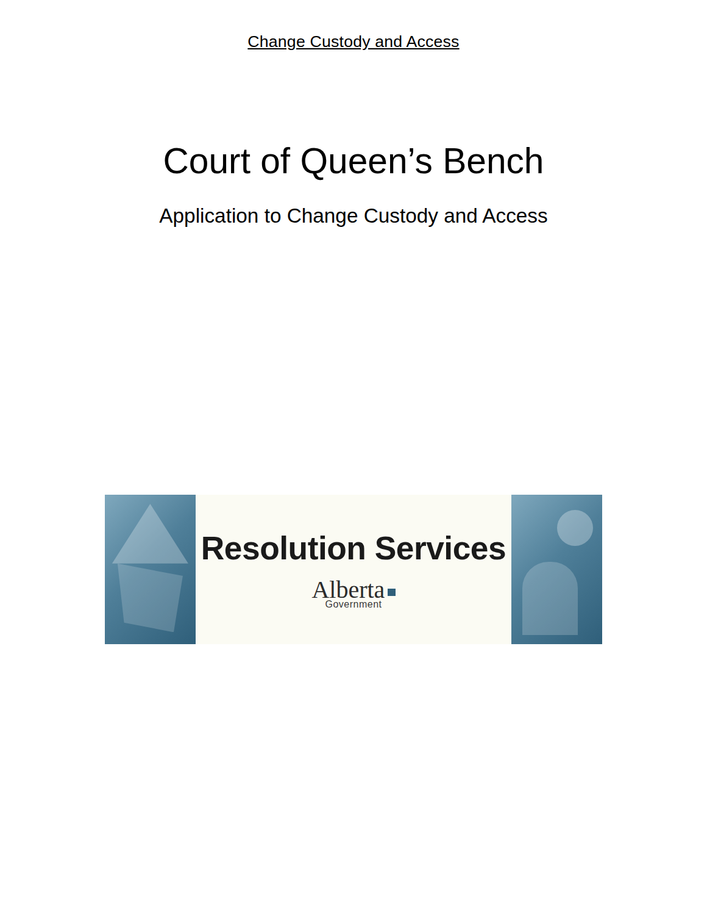Change Custody and Access
Court of Queen’s Bench
Application to Change Custody and Access
Resolution Services
Alberta Government